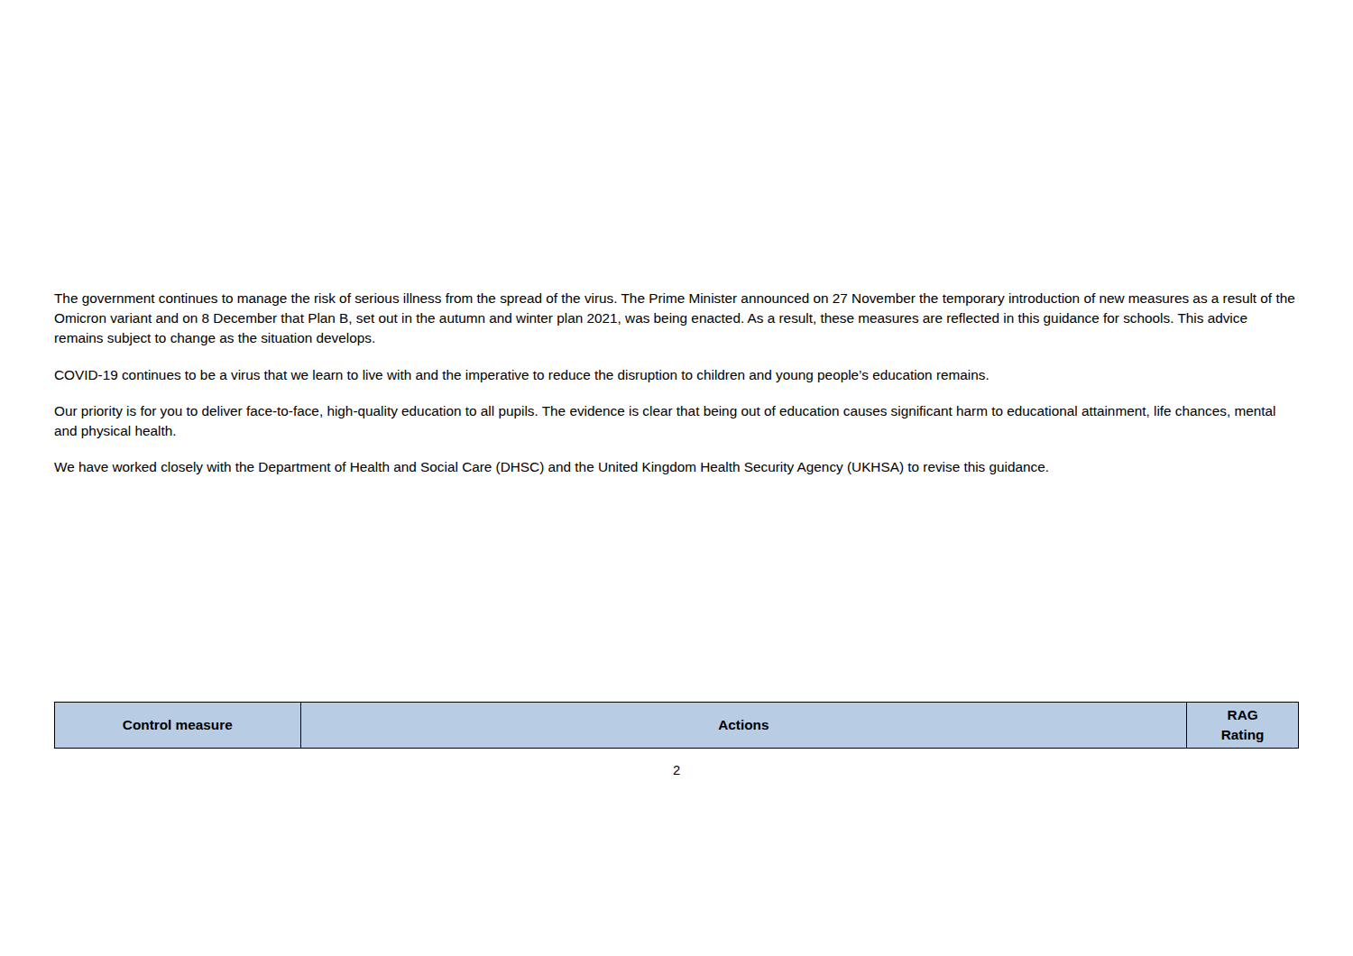The government continues to manage the risk of serious illness from the spread of the virus. The Prime Minister announced on 27 November the temporary introduction of new measures as a result of the Omicron variant and on 8 December that Plan B, set out in the autumn and winter plan 2021, was being enacted. As a result, these measures are reflected in this guidance for schools. This advice remains subject to change as the situation develops.
COVID-19 continues to be a virus that we learn to live with and the imperative to reduce the disruption to children and young people’s education remains.
Our priority is for you to deliver face-to-face, high-quality education to all pupils. The evidence is clear that being out of education causes significant harm to educational attainment, life chances, mental and physical health.
We have worked closely with the Department of Health and Social Care (DHSC) and the United Kingdom Health Security Agency (UKHSA) to revise this guidance.
| Control measure | Actions | RAG Rating |
| --- | --- | --- |
2